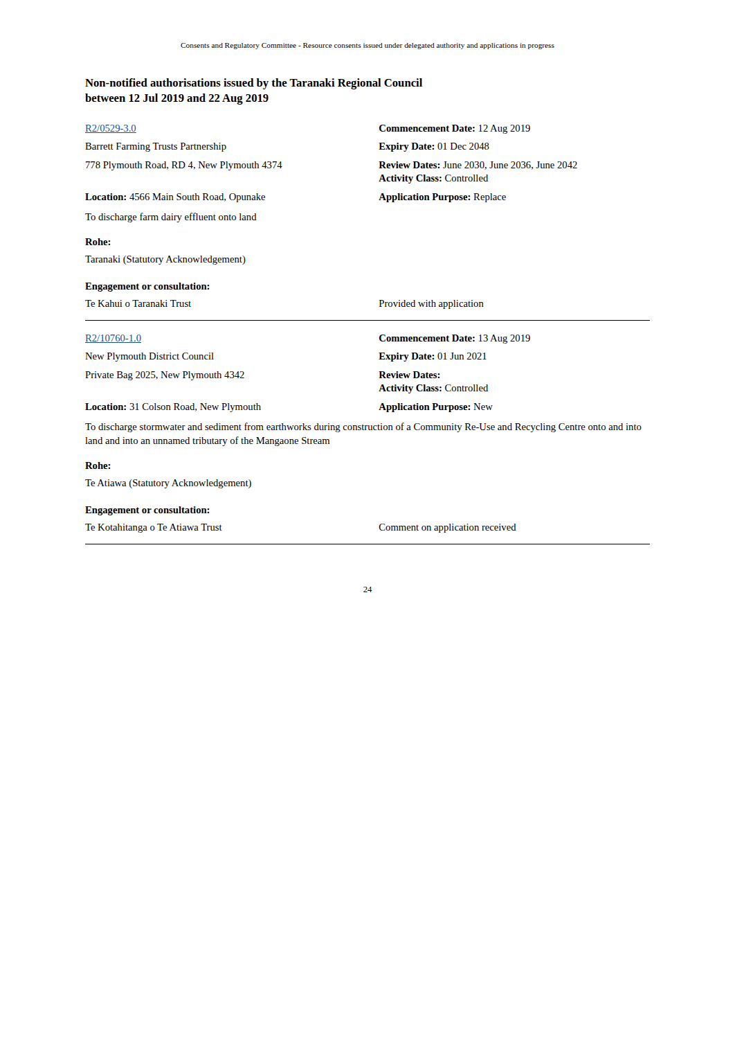Consents and Regulatory Committee - Resource consents issued under delegated authority and applications in progress
Non-notified authorisations issued by the Taranaki Regional Council
between 12 Jul 2019 and 22 Aug 2019
| R2/0529-3.0 | Commencement Date: 12 Aug 2019 |
| Barrett Farming Trusts Partnership | Expiry Date: 01 Dec 2048 |
| 778 Plymouth Road, RD 4, New Plymouth 4374 | Review Dates: June 2030, June 2036, June 2042 Activity Class: Controlled |
| Location: 4566 Main South Road, Opunake | Application Purpose: Replace |
To discharge farm dairy effluent onto land
Rohe:
Taranaki (Statutory Acknowledgement)
Engagement or consultation:
| Te Kahui o Taranaki Trust | Provided with application |
| R2/10760-1.0 | Commencement Date: 13 Aug 2019 |
| New Plymouth District Council | Expiry Date: 01 Jun 2021 |
| Private Bag 2025, New Plymouth 4342 | Review Dates: Activity Class: Controlled |
| Location: 31 Colson Road, New Plymouth | Application Purpose: New |
To discharge stormwater and sediment from earthworks during construction of a Community Re-Use and Recycling Centre onto and into land and into an unnamed tributary of the Mangaone Stream
Rohe:
Te Atiawa (Statutory Acknowledgement)
Engagement or consultation:
| Te Kotahitanga o Te Atiawa Trust | Comment on application received |
24